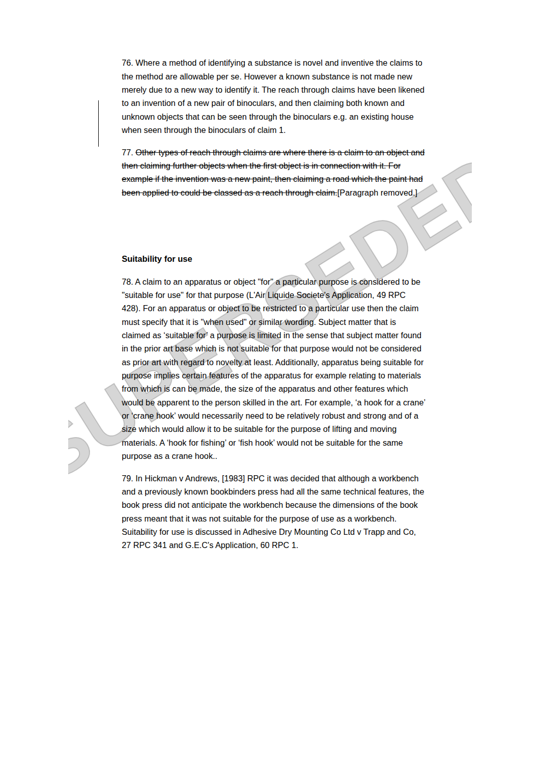SUPERSEDED
76. Where a method of identifying a substance is novel and inventive the claims to the method are allowable per se. However a known substance is not made new merely due to a new way to identify it. The reach through claims have been likened to an invention of a new pair of binoculars, and then claiming both known and unknown objects that can be seen through the binoculars e.g. an existing house when seen through the binoculars of claim 1.
77. Other types of reach through claims are where there is a claim to an object and then claiming further objects when the first object is in connection with it. For example if the invention was a new paint, then claiming a road which the paint had been applied to could be classed as a reach through claim.[Paragraph removed.]
Suitability for use
78. A claim to an apparatus or object "for" a particular purpose is considered to be "suitable for use" for that purpose (L'Air Liquide Societe's Application, 49 RPC 428). For an apparatus or object to be restricted to a particular use then the claim must specify that it is "when used" or similar wording. Subject matter that is claimed as ‘suitable for’ a purpose is limited in the sense that subject matter found in the prior art base which is not suitable for that purpose would not be considered as prior art with regard to novelty at least. Additionally, apparatus being suitable for purpose implies certain features of the apparatus for example relating to materials from which is can be made, the size of the apparatus and other features which would be apparent to the person skilled in the art. For example, ‘a hook for a crane’ or ‘crane hook’ would necessarily need to be relatively robust and strong and of a size which would allow it to be suitable for the purpose of lifting and moving materials. A ‘hook for fishing’ or ‘fish hook’ would not be suitable for the same purpose as a crane hook..
79. In Hickman v Andrews, [1983] RPC it was decided that although a workbench and a previously known bookbinders press had all the same technical features, the book press did not anticipate the workbench because the dimensions of the book press meant that it was not suitable for the purpose of use as a workbench. Suitability for use is discussed in Adhesive Dry Mounting Co Ltd v Trapp and Co, 27 RPC 341 and G.E.C's Application, 60 RPC 1.